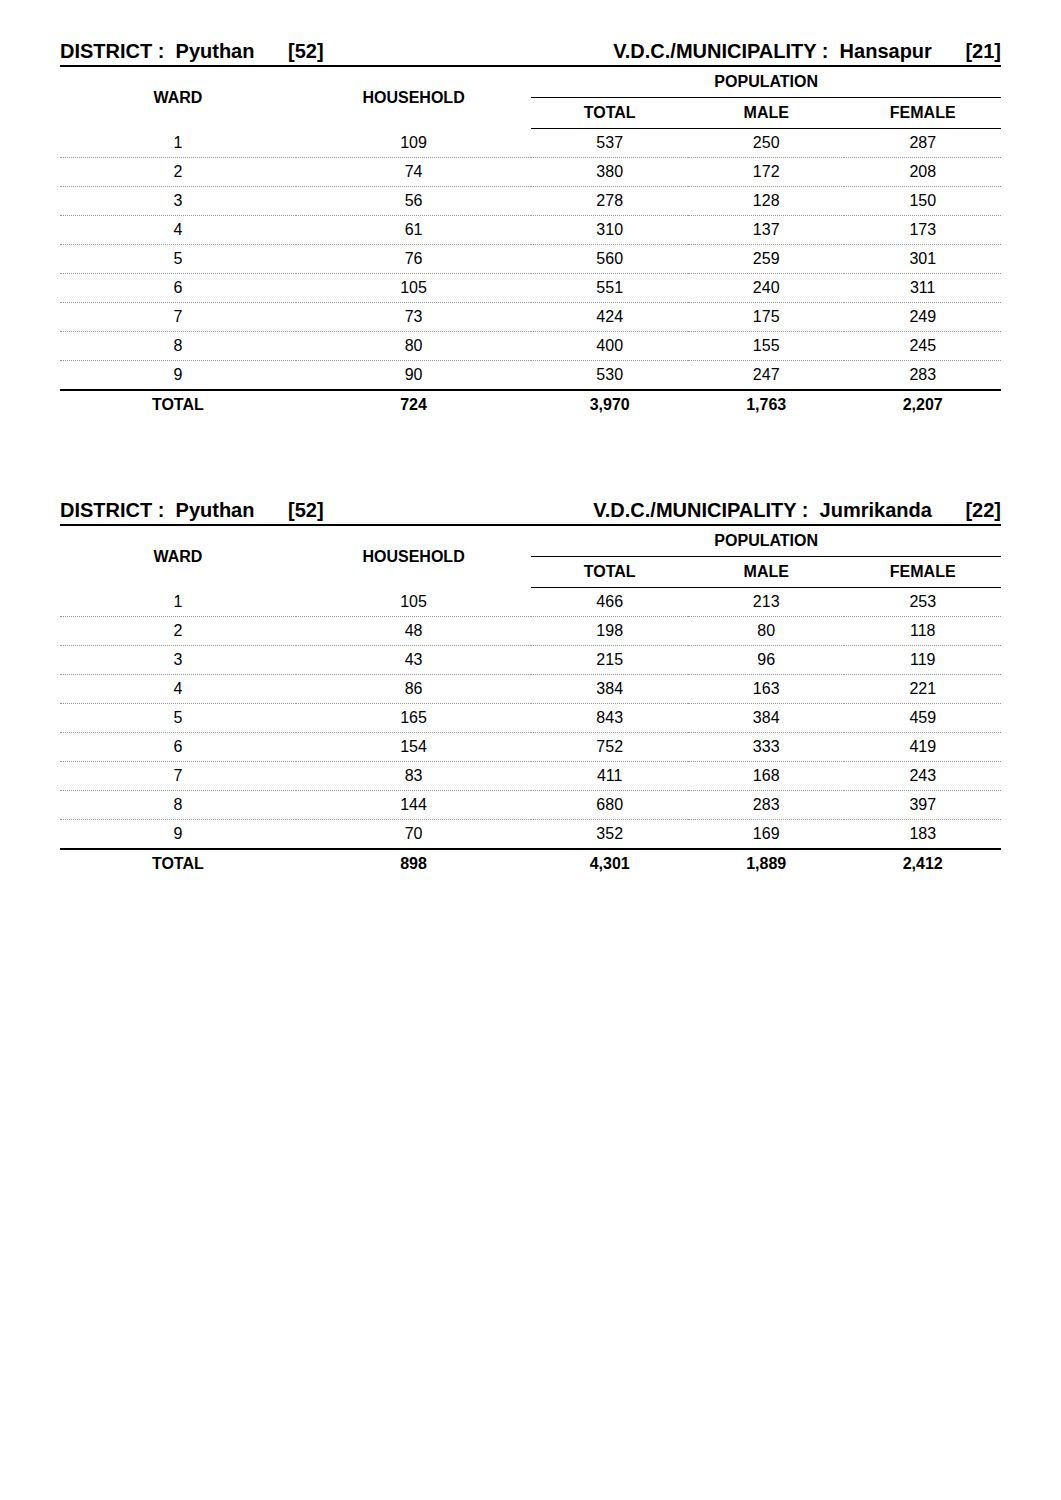DISTRICT : Pyuthan [52] V.D.C./MUNICIPALITY : Hansapur [21]
| WARD | HOUSEHOLD | POPULATION |
| --- | --- | --- |
| TOTAL | MALE | FEMALE |
| 1 | 109 | 537 | 250 | 287 |
| 2 | 74 | 380 | 172 | 208 |
| 3 | 56 | 278 | 128 | 150 |
| 4 | 61 | 310 | 137 | 173 |
| 5 | 76 | 560 | 259 | 301 |
| 6 | 105 | 551 | 240 | 311 |
| 7 | 73 | 424 | 175 | 249 |
| 8 | 80 | 400 | 155 | 245 |
| 9 | 90 | 530 | 247 | 283 |
| TOTAL | 724 | 3,970 | 1,763 | 2,207 |
DISTRICT : Pyuthan [52] V.D.C./MUNICIPALITY : Jumrikanda [22]
| WARD | HOUSEHOLD | POPULATION |
| --- | --- | --- |
| TOTAL | MALE | FEMALE |
| 1 | 105 | 466 | 213 | 253 |
| 2 | 48 | 198 | 80 | 118 |
| 3 | 43 | 215 | 96 | 119 |
| 4 | 86 | 384 | 163 | 221 |
| 5 | 165 | 843 | 384 | 459 |
| 6 | 154 | 752 | 333 | 419 |
| 7 | 83 | 411 | 168 | 243 |
| 8 | 144 | 680 | 283 | 397 |
| 9 | 70 | 352 | 169 | 183 |
| TOTAL | 898 | 4,301 | 1,889 | 2,412 |